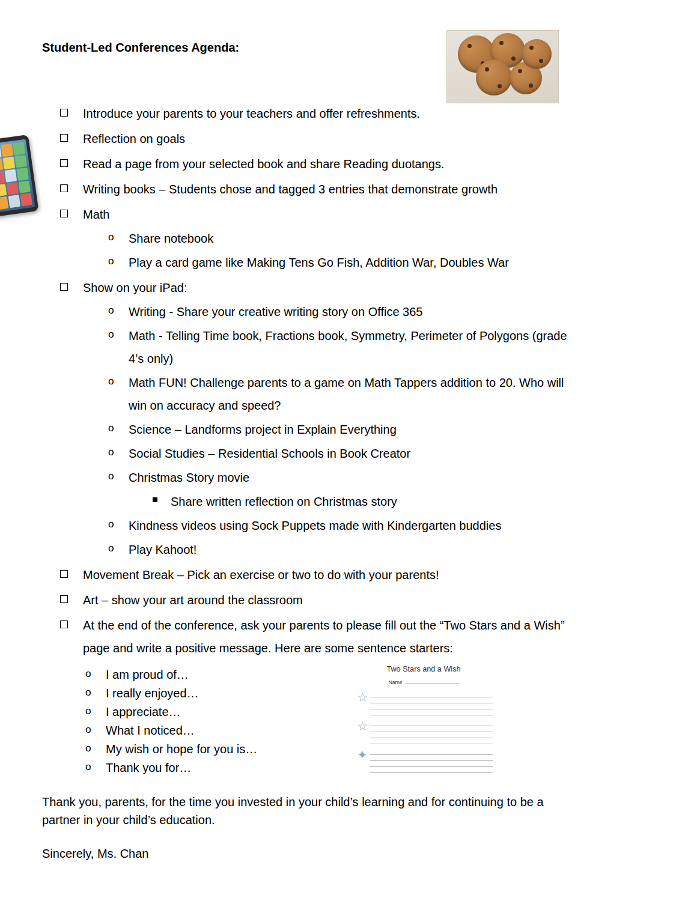Student-Led Conferences Agenda:
Introduce your parents to your teachers and offer refreshments.
Reflection on goals
Read a page from your selected book and share Reading duotangs.
Writing books – Students chose and tagged 3 entries that demonstrate growth
Math
Share notebook
Play a card game like Making Tens Go Fish, Addition War, Doubles War
Show on your iPad:
Writing - Share your creative writing story on Office 365
Math - Telling Time book, Fractions book, Symmetry, Perimeter of Polygons (grade 4’s only)
Math FUN! Challenge parents to a game on Math Tappers addition to 20. Who will win on accuracy and speed?
Science – Landforms project in Explain Everything
Social Studies – Residential Schools in Book Creator
Christmas Story movie
Share written reflection on Christmas story
Kindness videos using Sock Puppets made with Kindergarten buddies
Play Kahoot!
Movement Break – Pick an exercise or two to do with your parents!
Art – show your art around the classroom
At the end of the conference, ask your parents to please fill out the “Two Stars and a Wish” page and write a positive message. Here are some sentence starters:
Two Stars and a Wish
Name
☆
☆
✦
I am proud of…
I really enjoyed…
I appreciate…
What I noticed…
My wish or hope for you is…
Thank you for…
Thank you, parents, for the time you invested in your child’s learning and for continuing to be a partner in your child’s education.
Sincerely, Ms. Chan